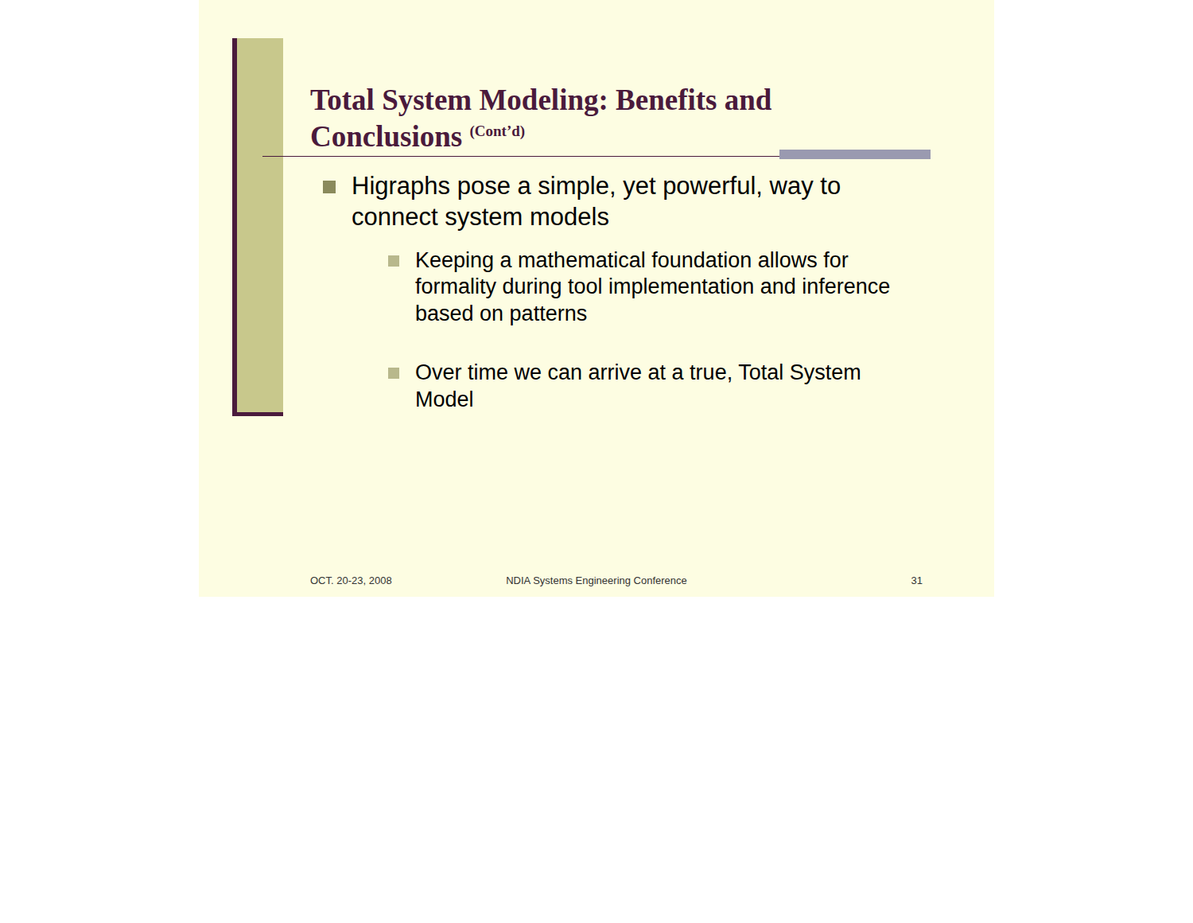Total System Modeling: Benefits and Conclusions (Cont’d)
Higraphs pose a simple, yet powerful, way to connect system models
Keeping a mathematical foundation allows for formality during tool implementation and inference based on patterns
Over time we can arrive at a true, Total System Model
OCT. 20-23, 2008 NDIA Systems Engineering Conference 31